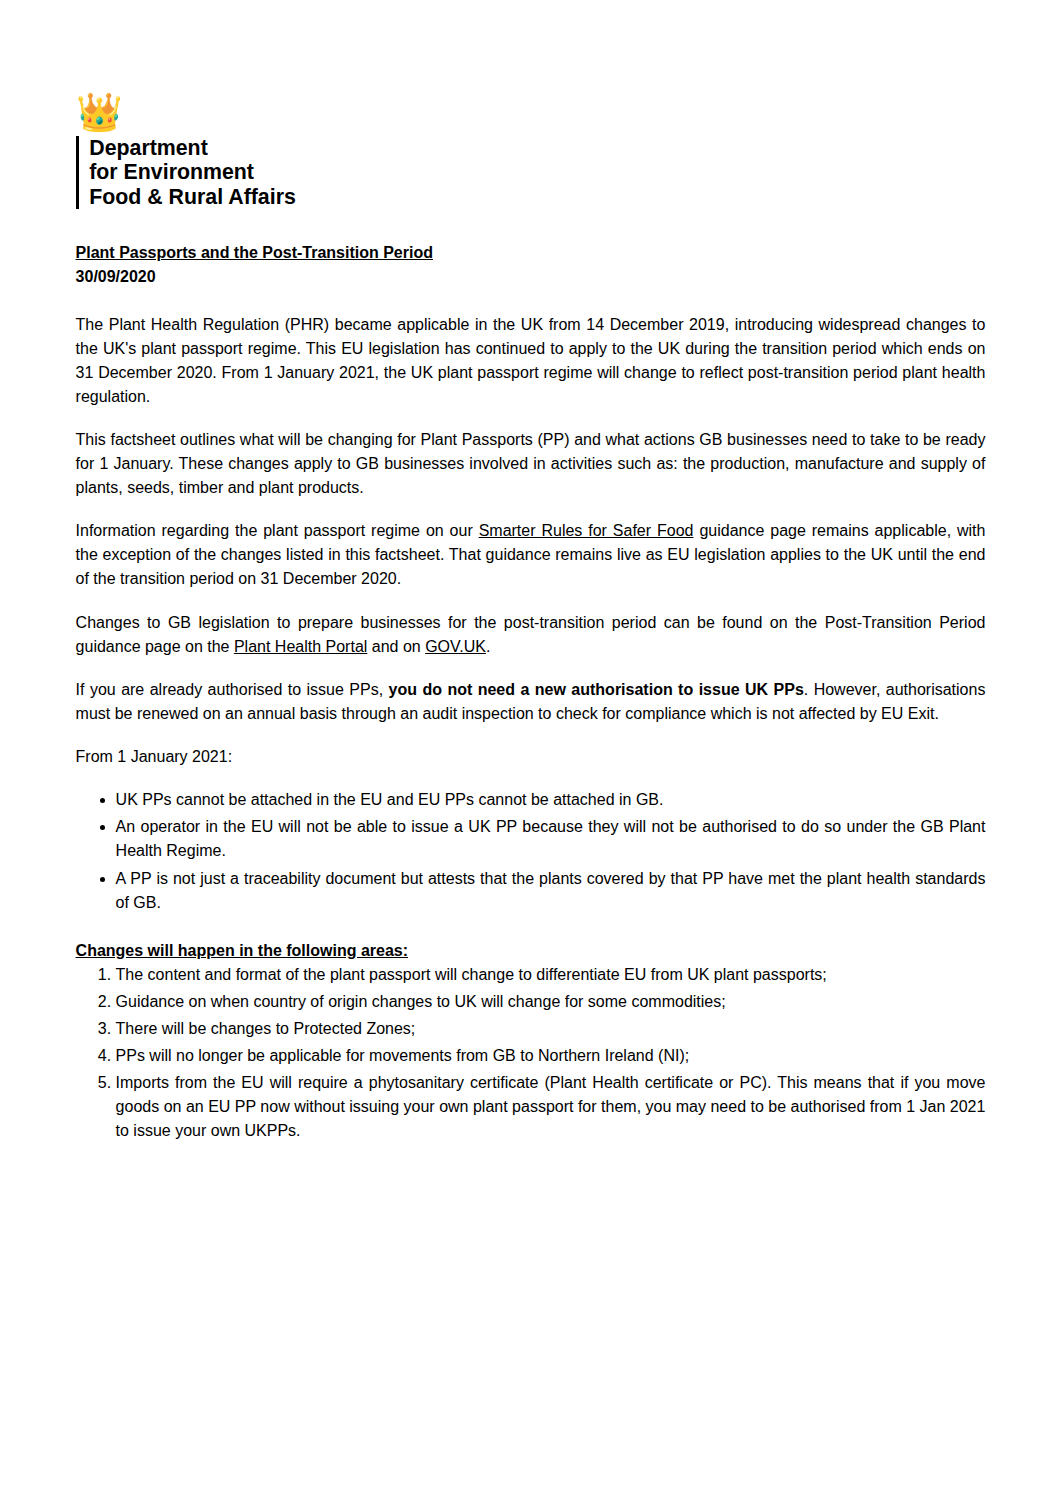👑
Department
for Environment
Food & Rural Affairs
Plant Passports and the Post-Transition Period
30/09/2020
The Plant Health Regulation (PHR) became applicable in the UK from 14 December 2019, introducing widespread changes to the UK's plant passport regime. This EU legislation has continued to apply to the UK during the transition period which ends on 31 December 2020. From 1 January 2021, the UK plant passport regime will change to reflect post-transition period plant health regulation.
This factsheet outlines what will be changing for Plant Passports (PP) and what actions GB businesses need to take to be ready for 1 January. These changes apply to GB businesses involved in activities such as: the production, manufacture and supply of plants, seeds, timber and plant products.
Information regarding the plant passport regime on our Smarter Rules for Safer Food guidance page remains applicable, with the exception of the changes listed in this factsheet. That guidance remains live as EU legislation applies to the UK until the end of the transition period on 31 December 2020.
Changes to GB legislation to prepare businesses for the post-transition period can be found on the Post-Transition Period guidance page on the Plant Health Portal and on GOV.UK.
If you are already authorised to issue PPs, you do not need a new authorisation to issue UK PPs. However, authorisations must be renewed on an annual basis through an audit inspection to check for compliance which is not affected by EU Exit.
From 1 January 2021:
UK PPs cannot be attached in the EU and EU PPs cannot be attached in GB.
An operator in the EU will not be able to issue a UK PP because they will not be authorised to do so under the GB Plant Health Regime.
A PP is not just a traceability document but attests that the plants covered by that PP have met the plant health standards of GB.
Changes will happen in the following areas:
The content and format of the plant passport will change to differentiate EU from UK plant passports;
Guidance on when country of origin changes to UK will change for some commodities;
There will be changes to Protected Zones;
PPs will no longer be applicable for movements from GB to Northern Ireland (NI);
Imports from the EU will require a phytosanitary certificate (Plant Health certificate or PC). This means that if you move goods on an EU PP now without issuing your own plant passport for them, you may need to be authorised from 1 Jan 2021 to issue your own UKPPs.